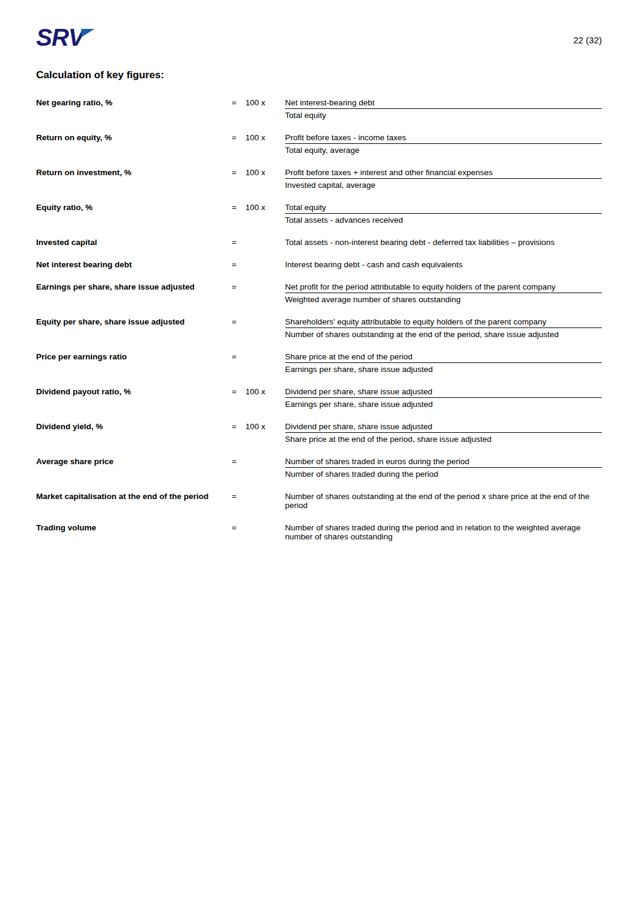SRV
22 (32)
Calculation of key figures:
| Net gearing ratio, % | = | 100 x | Net interest-bearing debt Total equity |
| Return on equity, % | = | 100 x | Profit before taxes - income taxes Total equity, average |
| Return on investment, % | = | 100 x | Profit before taxes + interest and other financial expenses Invested capital, average |
| Equity ratio, % | = | 100 x | Total equity Total assets - advances received |
| Invested capital | = | | Total assets - non-interest bearing debt - deferred tax liabilities – provisions |
| Net interest bearing debt | = | | Interest bearing debt - cash and cash equivalents |
| Earnings per share, share issue adjusted | = | | Net profit for the period attributable to equity holders of the parent company Weighted average number of shares outstanding |
| Equity per share, share issue adjusted | = | | Shareholders' equity attributable to equity holders of the parent company Number of shares outstanding at the end of the period, share issue adjusted |
| Price per earnings ratio | = | | Share price at the end of the period Earnings per share, share issue adjusted |
| Dividend payout ratio, % | = | 100 x | Dividend per share, share issue adjusted Earnings per share, share issue adjusted |
| Dividend yield, % | = | 100 x | Dividend per share, share issue adjusted Share price at the end of the period, share issue adjusted |
| Average share price | = | | Number of shares traded in euros during the period Number of shares traded during the period |
| Market capitalisation at the end of the period | = | | Number of shares outstanding at the end of the period x share price at the end of the period |
| Trading volume | = | | Number of shares traded during the period and in relation to the weighted average number of shares outstanding |